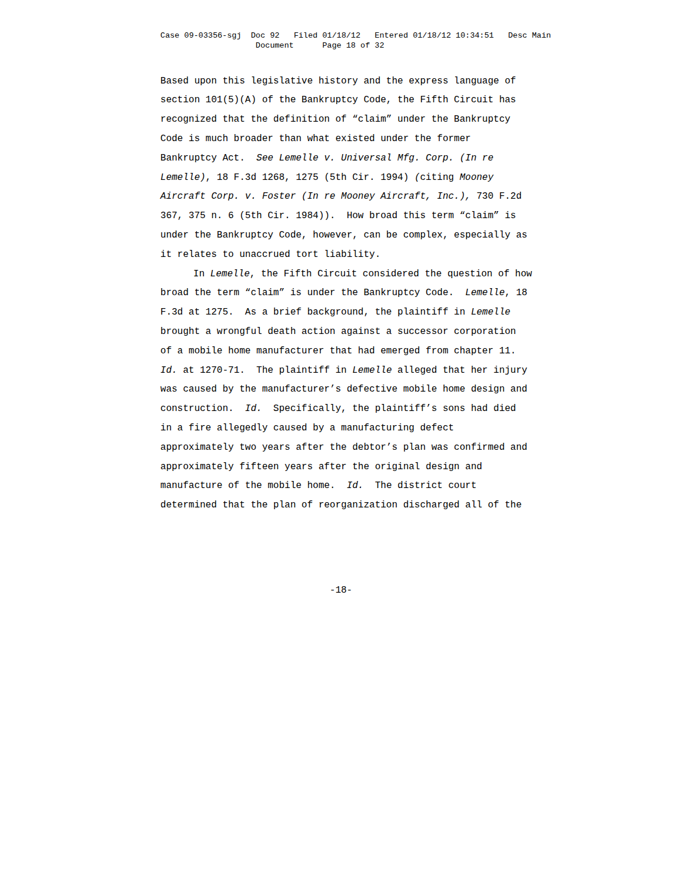Case 09-03356-sgj Doc 92 Filed 01/18/12 Entered 01/18/12 10:34:51 Desc Main Document Page 18 of 32
Based upon this legislative history and the express language of section 101(5)(A) of the Bankruptcy Code, the Fifth Circuit has recognized that the definition of “claim” under the Bankruptcy Code is much broader than what existed under the former Bankruptcy Act. See Lemelle v. Universal Mfg. Corp. (In re Lemelle), 18 F.3d 1268, 1275 (5th Cir. 1994) (citing Mooney Aircraft Corp. v. Foster (In re Mooney Aircraft, Inc.), 730 F.2d 367, 375 n. 6 (5th Cir. 1984)). How broad this term “claim” is under the Bankruptcy Code, however, can be complex, especially as it relates to unaccrued tort liability.
In Lemelle, the Fifth Circuit considered the question of how broad the term “claim” is under the Bankruptcy Code. Lemelle, 18 F.3d at 1275. As a brief background, the plaintiff in Lemelle brought a wrongful death action against a successor corporation of a mobile home manufacturer that had emerged from chapter 11. Id. at 1270-71. The plaintiff in Lemelle alleged that her injury was caused by the manufacturer’s defective mobile home design and construction. Id. Specifically, the plaintiff’s sons had died in a fire allegedly caused by a manufacturing defect approximately two years after the debtor’s plan was confirmed and approximately fifteen years after the original design and manufacture of the mobile home. Id. The district court determined that the plan of reorganization discharged all of the
-18-